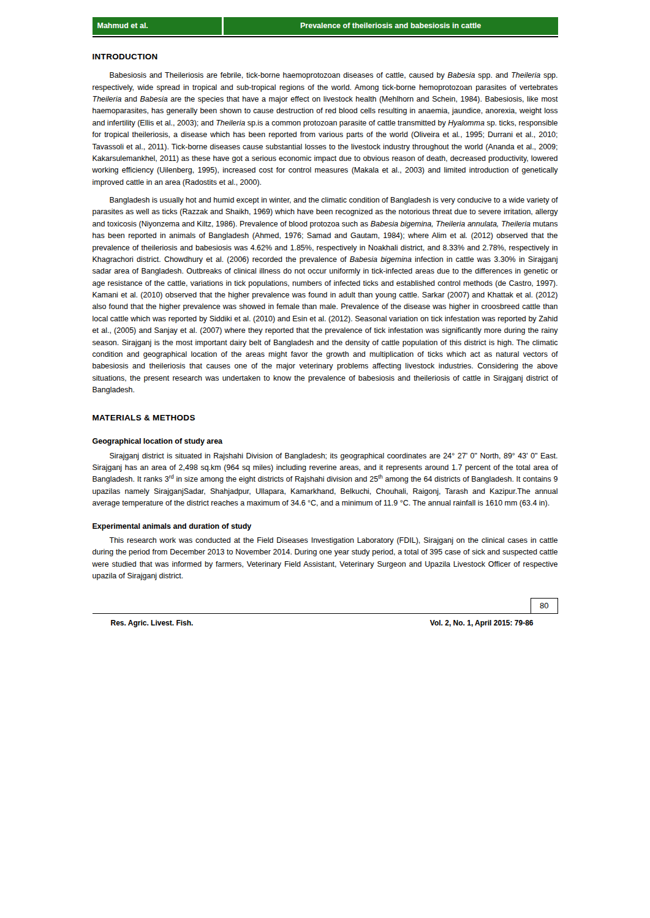Mahmud et al.
Prevalence of theileriosis and babesiosis in cattle
INTRODUCTION
Babesiosis and Theileriosis are febrile, tick-borne haemoprotozoan diseases of cattle, caused by Babesia spp. and Theileria spp. respectively, wide spread in tropical and sub-tropical regions of the world. Among tick-borne hemoprotozoan parasites of vertebrates Theileria and Babesia are the species that have a major effect on livestock health (Mehlhorn and Schein, 1984). Babesiosis, like most haemoparasites, has generally been shown to cause destruction of red blood cells resulting in anaemia, jaundice, anorexia, weight loss and infertility (Ellis et al., 2003); and Theileria sp.is a common protozoan parasite of cattle transmitted by Hyalomma sp. ticks, responsible for tropical theileriosis, a disease which has been reported from various parts of the world (Oliveira et al., 1995; Durrani et al., 2010; Tavassoli et al., 2011). Tick-borne diseases cause substantial losses to the livestock industry throughout the world (Ananda et al., 2009; Kakarsulemankhel, 2011) as these have got a serious economic impact due to obvious reason of death, decreased productivity, lowered working efficiency (Uilenberg, 1995), increased cost for control measures (Makala et al., 2003) and limited introduction of genetically improved cattle in an area (Radostits et al., 2000).
Bangladesh is usually hot and humid except in winter, and the climatic condition of Bangladesh is very conducive to a wide variety of parasites as well as ticks (Razzak and Shaikh, 1969) which have been recognized as the notorious threat due to severe irritation, allergy and toxicosis (Niyonzema and Kiltz, 1986). Prevalence of blood protozoa such as Babesia bigemina, Theileria annulata, Theileria mutans has been reported in animals of Bangladesh (Ahmed, 1976; Samad and Gautam, 1984); where Alim et al. (2012) observed that the prevalence of theileriosis and babesiosis was 4.62% and 1.85%, respectively in Noakhali district, and 8.33% and 2.78%, respectively in Khagrachori district. Chowdhury et al. (2006) recorded the prevalence of Babesia bigemina infection in cattle was 3.30% in Sirajganj sadar area of Bangladesh. Outbreaks of clinical illness do not occur uniformly in tick-infected areas due to the differences in genetic or age resistance of the cattle, variations in tick populations, numbers of infected ticks and established control methods (de Castro, 1997). Kamani et al. (2010) observed that the higher prevalence was found in adult than young cattle. Sarkar (2007) and Khattak et al. (2012) also found that the higher prevalence was showed in female than male. Prevalence of the disease was higher in croosbreed cattle than local cattle which was reported by Siddiki et al. (2010) and Esin et al. (2012). Seasonal variation on tick infestation was reported by Zahid et al., (2005) and Sanjay et al. (2007) where they reported that the prevalence of tick infestation was significantly more during the rainy season. Sirajganj is the most important dairy belt of Bangladesh and the density of cattle population of this district is high. The climatic condition and geographical location of the areas might favor the growth and multiplication of ticks which act as natural vectors of babesiosis and theileriosis that causes one of the major veterinary problems affecting livestock industries. Considering the above situations, the present research was undertaken to know the prevalence of babesiosis and theileriosis of cattle in Sirajganj district of Bangladesh.
MATERIALS & METHODS
Geographical location of study area
Sirajganj district is situated in Rajshahi Division of Bangladesh; its geographical coordinates are 24° 27' 0" North, 89° 43' 0" East. Sirajganj has an area of 2,498 sq.km (964 sq miles) including reverine areas, and it represents around 1.7 percent of the total area of Bangladesh. It ranks 3rd in size among the eight districts of Rajshahi division and 25th among the 64 districts of Bangladesh. It contains 9 upazilas namely SirajganjSadar, Shahjadpur, Ullapara, Kamarkhand, Belkuchi, Chouhali, Raigonj, Tarash and Kazipur.The annual average temperature of the district reaches a maximum of 34.6 °C, and a minimum of 11.9 °C. The annual rainfall is 1610 mm (63.4 in).
Experimental animals and duration of study
This research work was conducted at the Field Diseases Investigation Laboratory (FDIL), Sirajganj on the clinical cases in cattle during the period from December 2013 to November 2014. During one year study period, a total of 395 case of sick and suspected cattle were studied that was informed by farmers, Veterinary Field Assistant, Veterinary Surgeon and Upazila Livestock Officer of respective upazila of Sirajganj district.
80
Res. Agric. Livest. Fish.
Vol. 2, No. 1, April 2015: 79-86